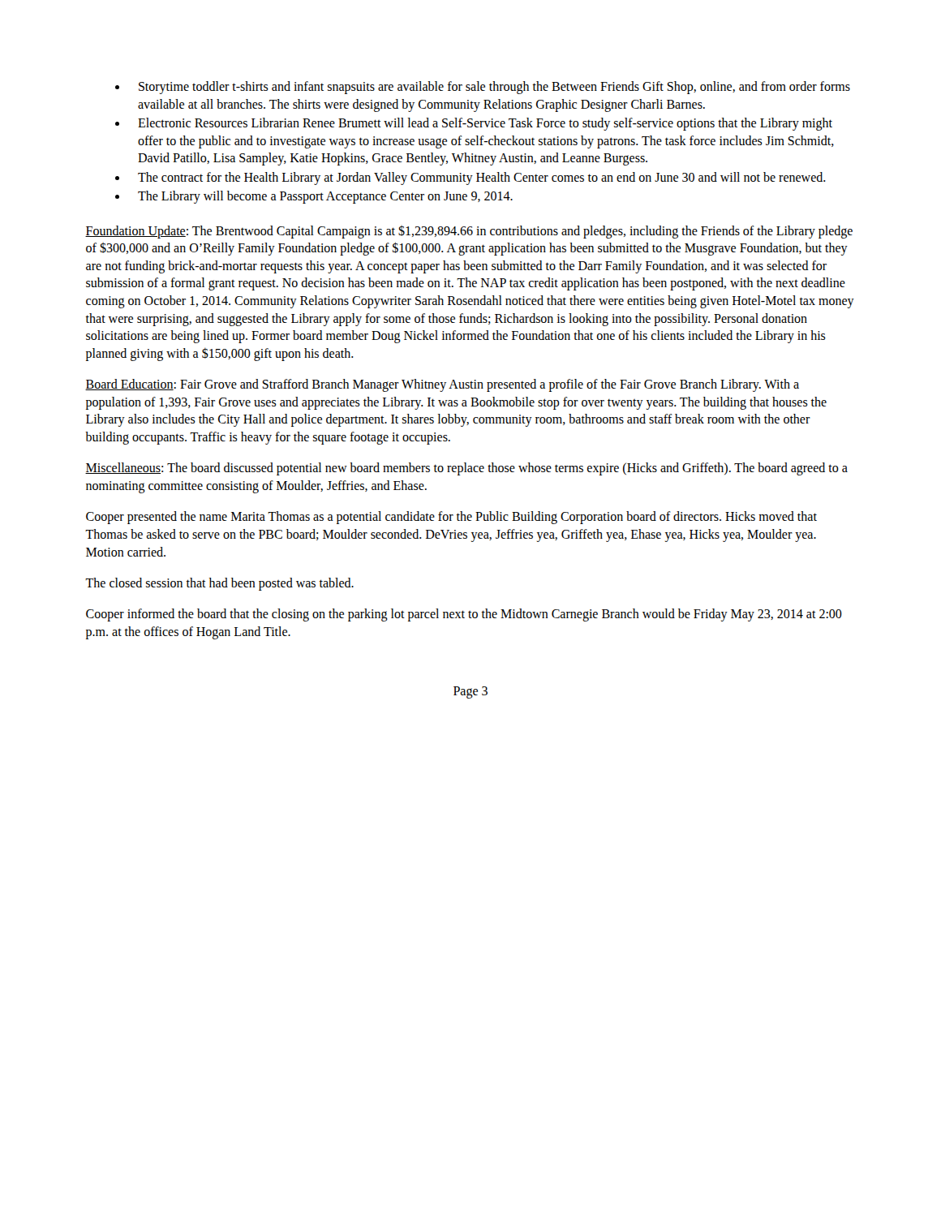Storytime toddler t-shirts and infant snapsuits are available for sale through the Between Friends Gift Shop, online, and from order forms available at all branches. The shirts were designed by Community Relations Graphic Designer Charli Barnes.
Electronic Resources Librarian Renee Brumett will lead a Self-Service Task Force to study self-service options that the Library might offer to the public and to investigate ways to increase usage of self-checkout stations by patrons. The task force includes Jim Schmidt, David Patillo, Lisa Sampley, Katie Hopkins, Grace Bentley, Whitney Austin, and Leanne Burgess.
The contract for the Health Library at Jordan Valley Community Health Center comes to an end on June 30 and will not be renewed.
The Library will become a Passport Acceptance Center on June 9, 2014.
Foundation Update: The Brentwood Capital Campaign is at $1,239,894.66 in contributions and pledges, including the Friends of the Library pledge of $300,000 and an O’Reilly Family Foundation pledge of $100,000. A grant application has been submitted to the Musgrave Foundation, but they are not funding brick-and-mortar requests this year. A concept paper has been submitted to the Darr Family Foundation, and it was selected for submission of a formal grant request. No decision has been made on it. The NAP tax credit application has been postponed, with the next deadline coming on October 1, 2014. Community Relations Copywriter Sarah Rosendahl noticed that there were entities being given Hotel-Motel tax money that were surprising, and suggested the Library apply for some of those funds; Richardson is looking into the possibility. Personal donation solicitations are being lined up. Former board member Doug Nickel informed the Foundation that one of his clients included the Library in his planned giving with a $150,000 gift upon his death.
Board Education: Fair Grove and Strafford Branch Manager Whitney Austin presented a profile of the Fair Grove Branch Library. With a population of 1,393, Fair Grove uses and appreciates the Library. It was a Bookmobile stop for over twenty years. The building that houses the Library also includes the City Hall and police department. It shares lobby, community room, bathrooms and staff break room with the other building occupants. Traffic is heavy for the square footage it occupies.
Miscellaneous: The board discussed potential new board members to replace those whose terms expire (Hicks and Griffeth). The board agreed to a nominating committee consisting of Moulder, Jeffries, and Ehase.
Cooper presented the name Marita Thomas as a potential candidate for the Public Building Corporation board of directors. Hicks moved that Thomas be asked to serve on the PBC board; Moulder seconded. DeVries yea, Jeffries yea, Griffeth yea, Ehase yea, Hicks yea, Moulder yea. Motion carried.
The closed session that had been posted was tabled.
Cooper informed the board that the closing on the parking lot parcel next to the Midtown Carnegie Branch would be Friday May 23, 2014 at 2:00 p.m. at the offices of Hogan Land Title.
Page 3